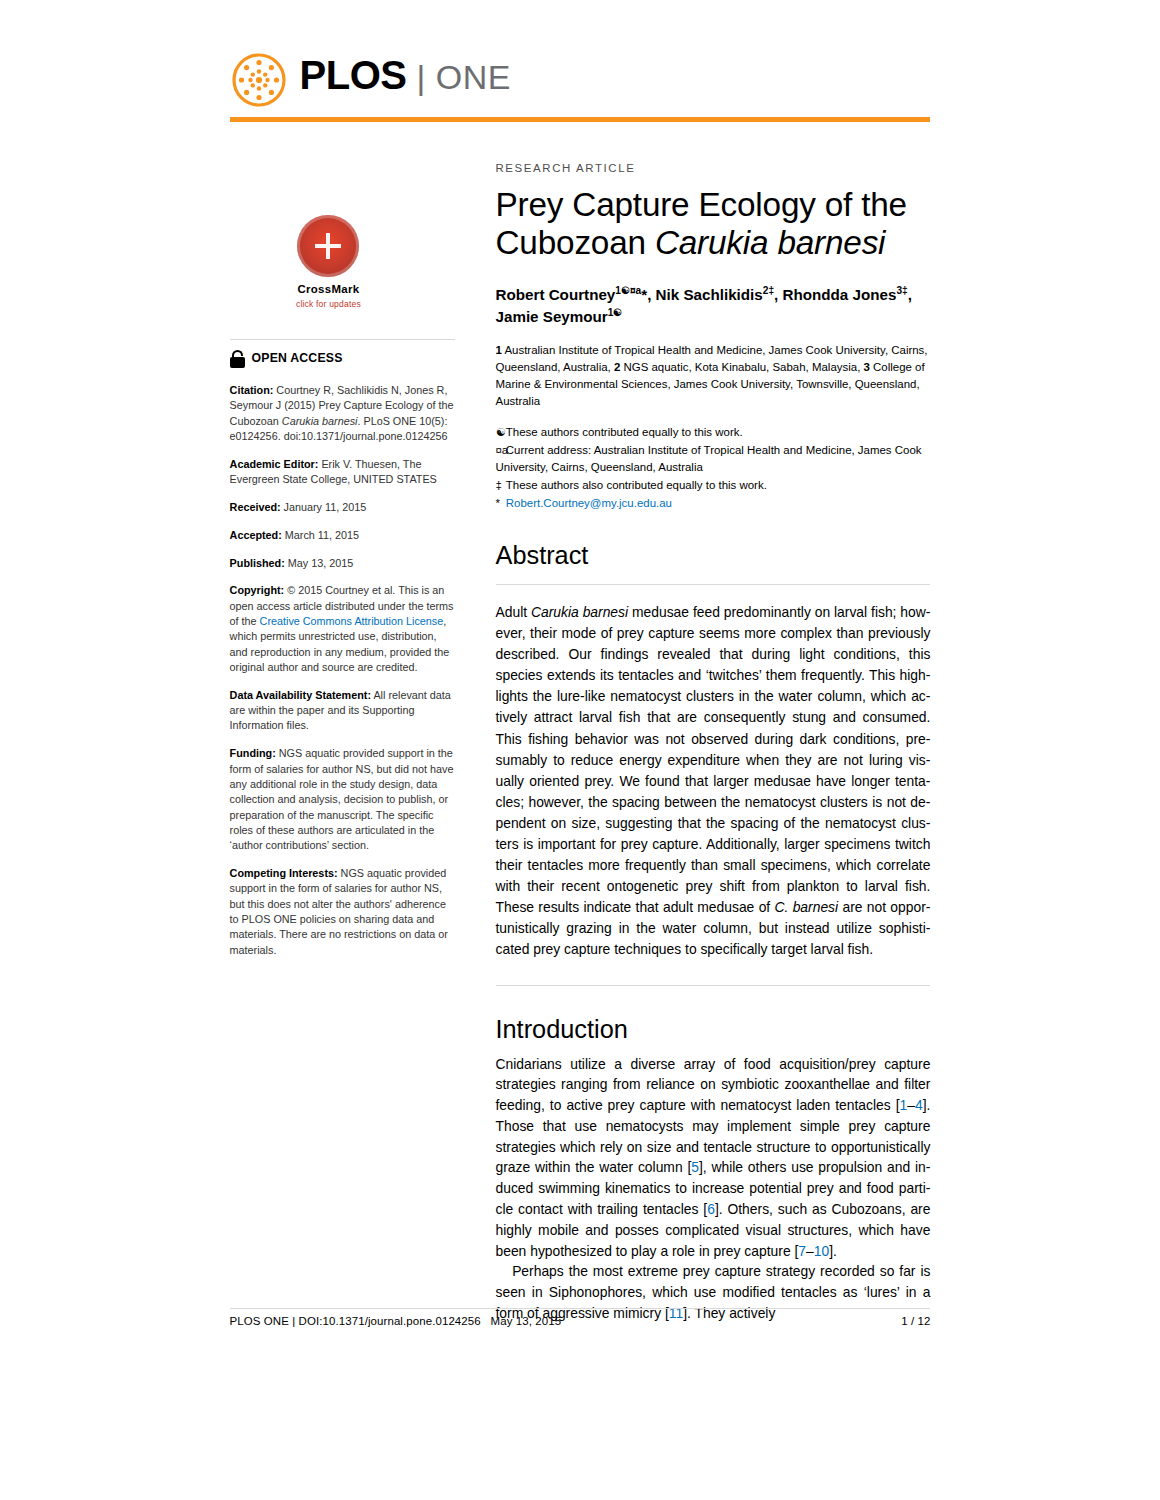PLOS | ONE
CrossMark
click for updates
OPEN ACCESS
Citation: Courtney R, Sachlikidis N, Jones R, Seymour J (2015) Prey Capture Ecology of the Cubozoan Carukia barnesi. PLoS ONE 10(5): e0124256. doi:10.1371/journal.pone.0124256
Academic Editor: Erik V. Thuesen, The Evergreen State College, UNITED STATES
Received: January 11, 2015
Accepted: March 11, 2015
Published: May 13, 2015
Copyright: © 2015 Courtney et al. This is an open access article distributed under the terms of the Creative Commons Attribution License, which permits unrestricted use, distribution, and reproduction in any medium, provided the original author and source are credited.
Data Availability Statement: All relevant data are within the paper and its Supporting Information files.
Funding: NGS aquatic provided support in the form of salaries for author NS, but did not have any additional role in the study design, data collection and analysis, decision to publish, or preparation of the manuscript. The specific roles of these authors are articulated in the ‘author contributions’ section.
Competing Interests: NGS aquatic provided support in the form of salaries for author NS, but this does not alter the authors' adherence to PLOS ONE policies on sharing data and materials. There are no restrictions on data or materials.
Research Article
Prey Capture Ecology of the Cubozoan Carukia barnesi
Robert Courtney1☯¤a*, Nik Sachlikidis2‡, Rhondda Jones3‡, Jamie Seymour1☯
1 Australian Institute of Tropical Health and Medicine, James Cook University, Cairns, Queensland, Australia, 2 NGS aquatic, Kota Kinabalu, Sabah, Malaysia, 3 College of Marine & Environmental Sciences, James Cook University, Townsville, Queensland, Australia
☯These authors contributed equally to this work.
¤a Current address: Australian Institute of Tropical Health and Medicine, James Cook University, Cairns, Queensland, Australia
‡These authors also contributed equally to this work.
*Robert.Courtney@my.jcu.edu.au
Abstract
Adult Carukia barnesi medusae feed predominantly on larval fish; however, their mode of prey capture seems more complex than previously described. Our findings revealed that during light conditions, this species extends its tentacles and ‘twitches’ them frequently. This highlights the lure-like nematocyst clusters in the water column, which actively attract larval fish that are consequently stung and consumed. This fishing behavior was not observed during dark conditions, presumably to reduce energy expenditure when they are not luring visually oriented prey. We found that larger medusae have longer tentacles; however, the spacing between the nematocyst clusters is not dependent on size, suggesting that the spacing of the nematocyst clusters is important for prey capture. Additionally, larger specimens twitch their tentacles more frequently than small specimens, which correlate with their recent ontogenetic prey shift from plankton to larval fish. These results indicate that adult medusae of C. barnesi are not opportunistically grazing in the water column, but instead utilize sophisticated prey capture techniques to specifically target larval fish.
Introduction
Cnidarians utilize a diverse array of food acquisition/prey capture strategies ranging from reliance on symbiotic zooxanthellae and filter feeding, to active prey capture with nematocyst laden tentacles [1–4]. Those that use nematocysts may implement simple prey capture strategies which rely on size and tentacle structure to opportunistically graze within the water column [5], while others use propulsion and induced swimming kinematics to increase potential prey and food particle contact with trailing tentacles [6]. Others, such as Cubozoans, are highly mobile and posses complicated visual structures, which have been hypothesized to play a role in prey capture [7–10].
Perhaps the most extreme prey capture strategy recorded so far is seen in Siphonophores, which use modified tentacles as ‘lures’ in a form of aggressive mimicry [11]. They actively
PLOS ONE | DOI:10.1371/journal.pone.0124256 May 13, 2015
1 / 12